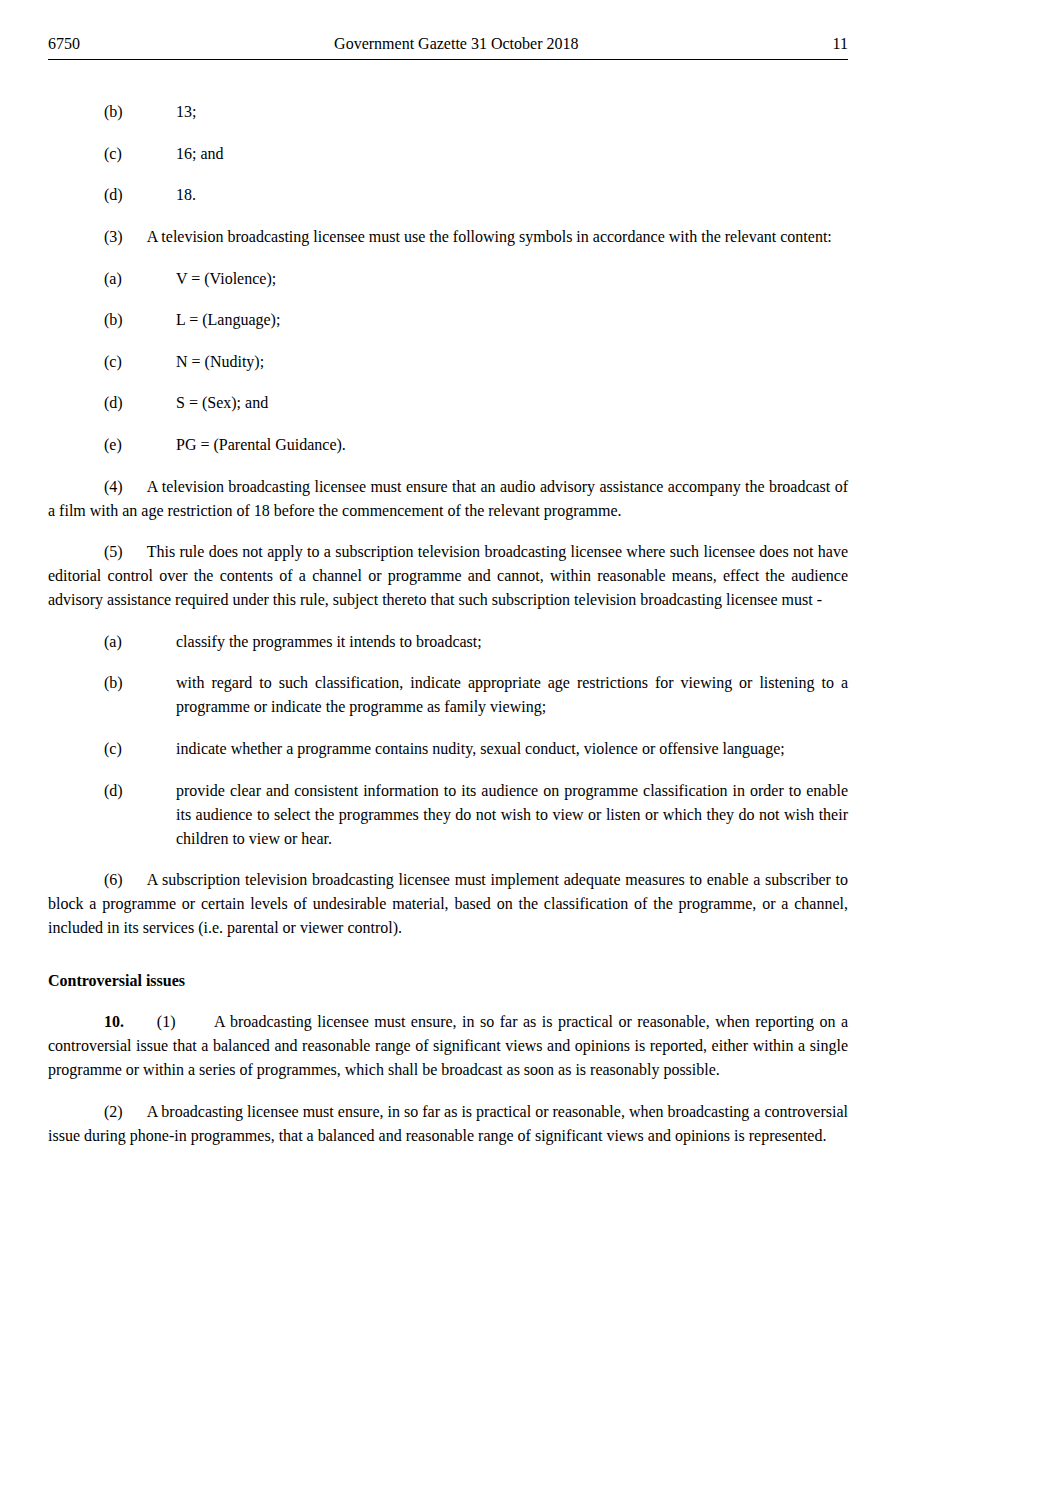6750 Government Gazette 31 October 2018 11
(b) 13;
(c) 16; and
(d) 18.
(3) A television broadcasting licensee must use the following symbols in accordance with the relevant content:
(a) V = (Violence);
(b) L = (Language);
(c) N = (Nudity);
(d) S = (Sex); and
(e) PG = (Parental Guidance).
(4) A television broadcasting licensee must ensure that an audio advisory assistance accompany the broadcast of a film with an age restriction of 18 before the commencement of the relevant programme.
(5) This rule does not apply to a subscription television broadcasting licensee where such licensee does not have editorial control over the contents of a channel or programme and cannot, within reasonable means, effect the audience advisory assistance required under this rule, subject thereto that such subscription television broadcasting licensee must -
(a) classify the programmes it intends to broadcast;
(b) with regard to such classification, indicate appropriate age restrictions for viewing or listening to a programme or indicate the programme as family viewing;
(c) indicate whether a programme contains nudity, sexual conduct, violence or offensive language;
(d) provide clear and consistent information to its audience on programme classification in order to enable its audience to select the programmes they do not wish to view or listen or which they do not wish their children to view or hear.
(6) A subscription television broadcasting licensee must implement adequate measures to enable a subscriber to block a programme or certain levels of undesirable material, based on the classification of the programme, or a channel, included in its services (i.e. parental or viewer control).
Controversial issues
10. (1) A broadcasting licensee must ensure, in so far as is practical or reasonable, when reporting on a controversial issue that a balanced and reasonable range of significant views and opinions is reported, either within a single programme or within a series of programmes, which shall be broadcast as soon as is reasonably possible.
(2) A broadcasting licensee must ensure, in so far as is practical or reasonable, when broadcasting a controversial issue during phone-in programmes, that a balanced and reasonable range of significant views and opinions is represented.